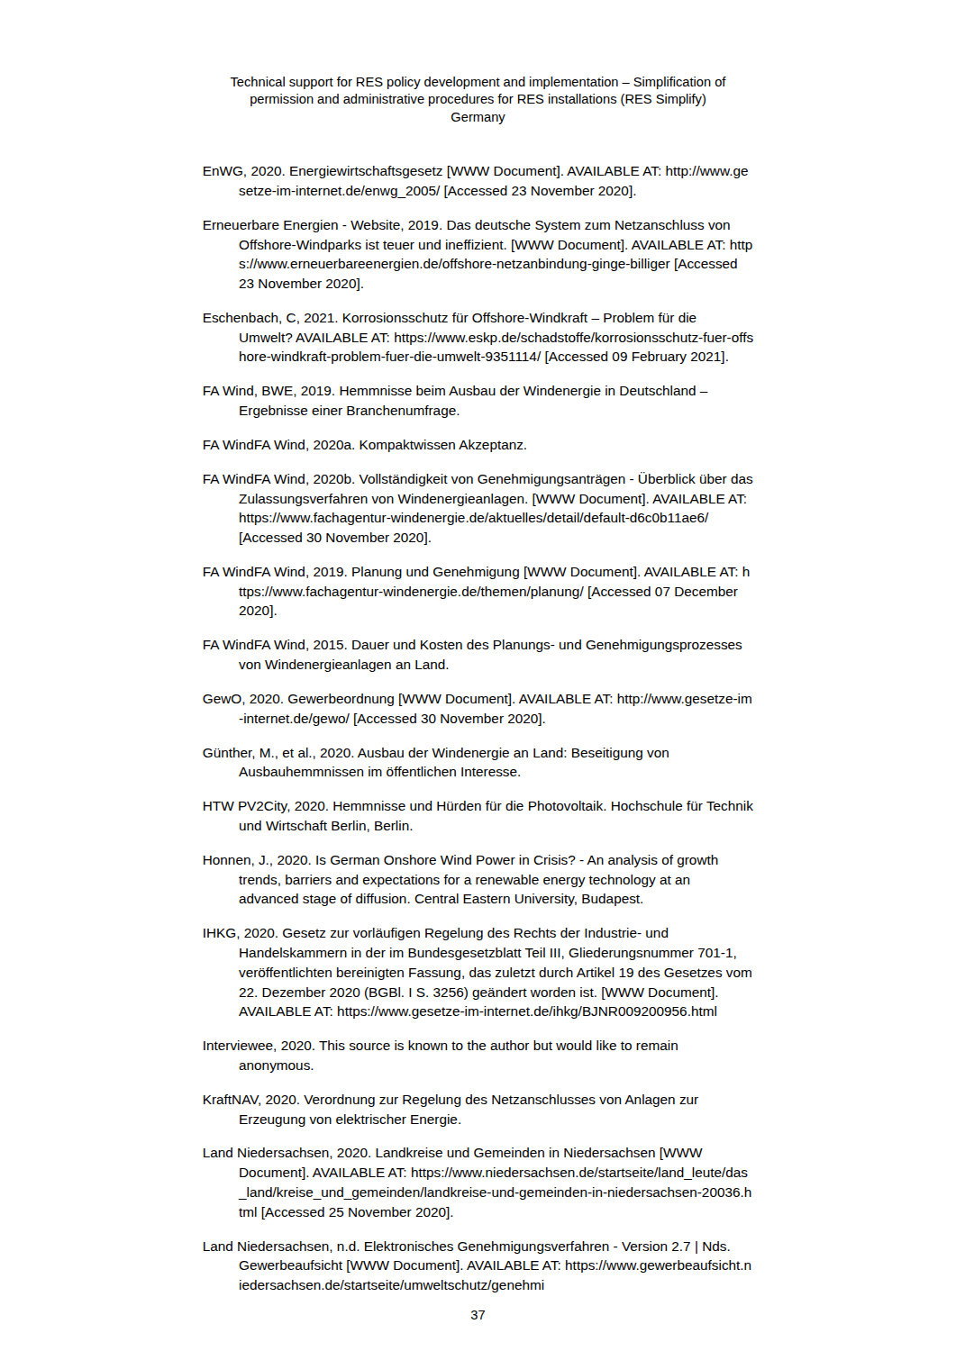Technical support for RES policy development and implementation – Simplification of
permission and administrative procedures for RES installations (RES Simplify)
Germany
EnWG, 2020. Energiewirtschaftsgesetz [WWW Document]. AVAILABLE AT: http://www.gesetze-im-internet.de/enwg_2005/ [Accessed 23 November 2020].
Erneuerbare Energien - Website, 2019. Das deutsche System zum Netzanschluss von Offshore-Windparks ist teuer und ineffizient. [WWW Document]. AVAILABLE AT: https://www.erneuerbareenergien.de/offshore-netzanbindung-ginge-billiger [Accessed 23 November 2020].
Eschenbach, C, 2021. Korrosionsschutz für Offshore-Windkraft – Problem für die Umwelt? AVAILABLE AT: https://www.eskp.de/schadstoffe/korrosionsschutz-fuer-offshore-windkraft-problem-fuer-die-umwelt-9351114/ [Accessed 09 February 2021].
FA Wind, BWE, 2019. Hemmnisse beim Ausbau der Windenergie in Deutschland – Ergebnisse einer Branchenumfrage.
FA WindFA Wind, 2020a. Kompaktwissen Akzeptanz.
FA WindFA Wind, 2020b. Vollständigkeit von Genehmigungsanträgen - Überblick über das Zulassungsverfahren von Windenergieanlagen. [WWW Document]. AVAILABLE AT: https://www.fachagentur-windenergie.de/aktuelles/detail/default-d6c0b11ae6/ [Accessed 30 November 2020].
FA WindFA Wind, 2019. Planung und Genehmigung [WWW Document]. AVAILABLE AT: https://www.fachagentur-windenergie.de/themen/planung/ [Accessed 07 December 2020].
FA WindFA Wind, 2015. Dauer und Kosten des Planungs- und Genehmigungsprozesses von Windenergieanlagen an Land.
GewO, 2020. Gewerbeordnung [WWW Document]. AVAILABLE AT: http://www.gesetze-im-internet.de/gewo/ [Accessed 30 November 2020].
Günther, M., et al., 2020. Ausbau der Windenergie an Land: Beseitigung von Ausbauhemmnissen im öffentlichen Interesse.
HTW PV2City, 2020. Hemmnisse und Hürden für die Photovoltaik. Hochschule für Technik und Wirtschaft Berlin, Berlin.
Honnen, J., 2020. Is German Onshore Wind Power in Crisis? - An analysis of growth trends, barriers and expectations for a renewable energy technology at an advanced stage of diffusion. Central Eastern University, Budapest.
IHKG, 2020. Gesetz zur vorläufigen Regelung des Rechts der Industrie- und Handelskammern in der im Bundesgesetzblatt Teil III, Gliederungsnummer 701-1, veröffentlichten bereinigten Fassung, das zuletzt durch Artikel 19 des Gesetzes vom 22. Dezember 2020 (BGBl. I S. 3256) geändert worden ist. [WWW Document]. AVAILABLE AT: https://www.gesetze-im-internet.de/ihkg/BJNR009200956.html
Interviewee, 2020. This source is known to the author but would like to remain anonymous.
KraftNAV, 2020. Verordnung zur Regelung des Netzanschlusses von Anlagen zur Erzeugung von elektrischer Energie.
Land Niedersachsen, 2020. Landkreise und Gemeinden in Niedersachsen [WWW Document]. AVAILABLE AT: https://www.niedersachsen.de/startseite/land_leute/das_land/kreise_und_gemeinden/landkreise-und-gemeinden-in-niedersachsen-20036.html [Accessed 25 November 2020].
Land Niedersachsen, n.d. Elektronisches Genehmigungsverfahren - Version 2.7 | Nds. Gewerbeaufsicht [WWW Document]. AVAILABLE AT: https://www.gewerbeaufsicht.niedersachsen.de/startseite/umweltschutz/genehmi
37